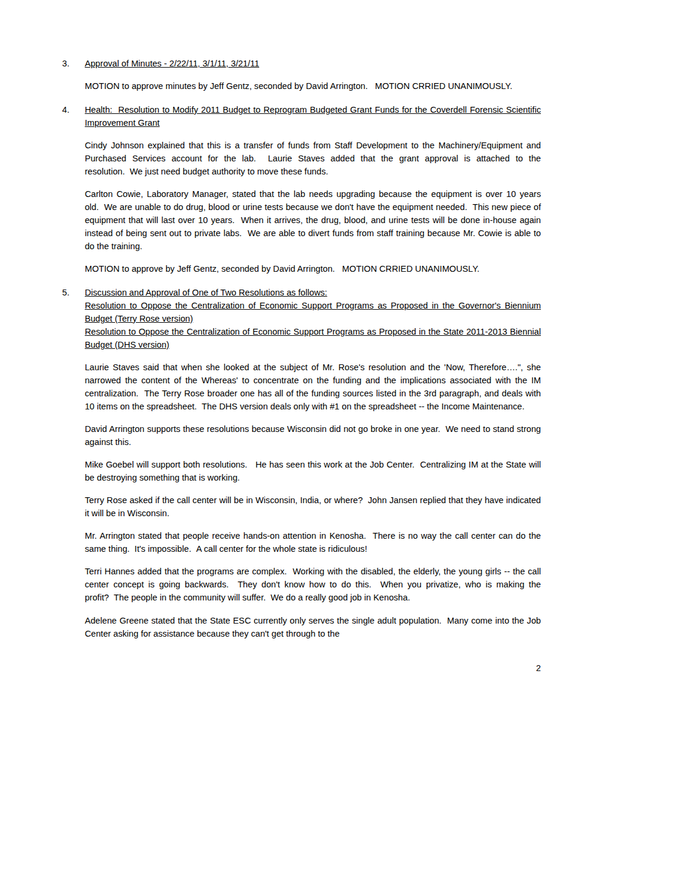3.
Approval of Minutes - 2/22/11, 3/1/11, 3/21/11
MOTION to approve minutes by Jeff Gentz, seconded by David Arrington. MOTION CRRIED UNANIMOUSLY.
4.
Health: Resolution to Modify 2011 Budget to Reprogram Budgeted Grant Funds for the Coverdell Forensic Scientific Improvement Grant
Cindy Johnson explained that this is a transfer of funds from Staff Development to the Machinery/Equipment and Purchased Services account for the lab. Laurie Staves added that the grant approval is attached to the resolution. We just need budget authority to move these funds.
Carlton Cowie, Laboratory Manager, stated that the lab needs upgrading because the equipment is over 10 years old. We are unable to do drug, blood or urine tests because we don't have the equipment needed. This new piece of equipment that will last over 10 years. When it arrives, the drug, blood, and urine tests will be done in-house again instead of being sent out to private labs. We are able to divert funds from staff training because Mr. Cowie is able to do the training.
MOTION to approve by Jeff Gentz, seconded by David Arrington. MOTION CRRIED UNANIMOUSLY.
5.
Discussion and Approval of One of Two Resolutions as follows:
Resolution to Oppose the Centralization of Economic Support Programs as Proposed in the Governor's Biennium Budget (Terry Rose version)
Resolution to Oppose the Centralization of Economic Support Programs as Proposed in the State 2011-2013 Biennial Budget (DHS version)
Laurie Staves said that when she looked at the subject of Mr. Rose's resolution and the 'Now, Therefore….", she narrowed the content of the Whereas' to concentrate on the funding and the implications associated with the IM centralization. The Terry Rose broader one has all of the funding sources listed in the 3rd paragraph, and deals with 10 items on the spreadsheet. The DHS version deals only with #1 on the spreadsheet -- the Income Maintenance.
David Arrington supports these resolutions because Wisconsin did not go broke in one year. We need to stand strong against this.
Mike Goebel will support both resolutions. He has seen this work at the Job Center. Centralizing IM at the State will be destroying something that is working.
Terry Rose asked if the call center will be in Wisconsin, India, or where? John Jansen replied that they have indicated it will be in Wisconsin.
Mr. Arrington stated that people receive hands-on attention in Kenosha. There is no way the call center can do the same thing. It's impossible. A call center for the whole state is ridiculous!
Terri Hannes added that the programs are complex. Working with the disabled, the elderly, the young girls -- the call center concept is going backwards. They don't know how to do this. When you privatize, who is making the profit? The people in the community will suffer. We do a really good job in Kenosha.
Adelene Greene stated that the State ESC currently only serves the single adult population. Many come into the Job Center asking for assistance because they can't get through to the
2